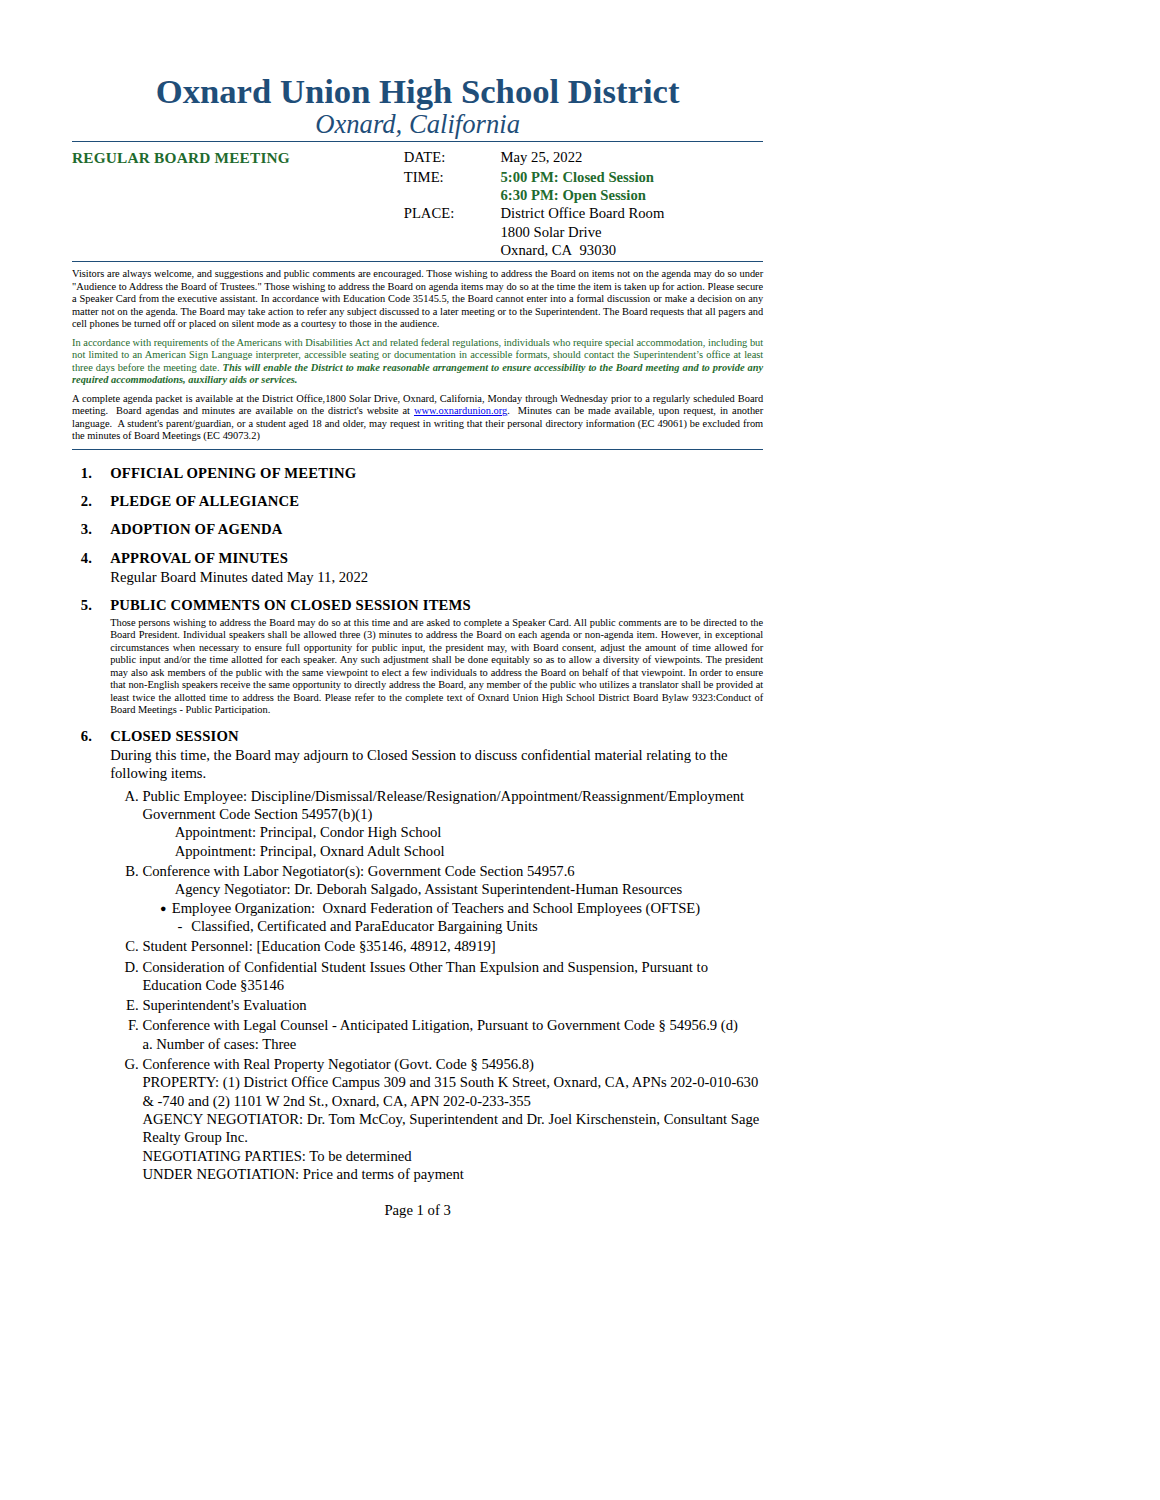Oxnard Union High School District
Oxnard, California
| REGULAR BOARD MEETING | DATE: | May 25, 2022 |
| | TIME: | 5:00 PM: Closed Session |
| | | 6:30 PM: Open Session |
| | PLACE: | District Office Board Room |
| | | 1800 Solar Drive |
| | | Oxnard, CA 93030 |
Visitors are always welcome, and suggestions and public comments are encouraged. Those wishing to address the Board on items not on the agenda may do so under "Audience to Address the Board of Trustees." Those wishing to address the Board on agenda items may do so at the time the item is taken up for action. Please secure a Speaker Card from the executive assistant. In accordance with Education Code 35145.5, the Board cannot enter into a formal discussion or make a decision on any matter not on the agenda. The Board may take action to refer any subject discussed to a later meeting or to the Superintendent. The Board requests that all pagers and cell phones be turned off or placed on silent mode as a courtesy to those in the audience.
In accordance with requirements of the Americans with Disabilities Act and related federal regulations, individuals who require special accommodation, including but not limited to an American Sign Language interpreter, accessible seating or documentation in accessible formats, should contact the Superintendent’s office at least three days before the meeting date. This will enable the District to make reasonable arrangement to ensure accessibility to the Board meeting and to provide any required accommodations, auxiliary aids or services.
A complete agenda packet is available at the District Office,1800 Solar Drive, Oxnard, California, Monday through Wednesday prior to a regularly scheduled Board meeting. Board agendas and minutes are available on the district's website at www.oxnardunion.org. Minutes can be made available, upon request, in another language. A student's parent/guardian, or a student aged 18 and older, may request in writing that their personal directory information (EC 49061) be excluded from the minutes of Board Meetings (EC 49073.2)
Official Opening of Meeting
Pledge of Allegiance
Adoption of Agenda
Approval of Minutes
Regular Board Minutes dated May 11, 2022
Public Comments on Closed Session Items
Those persons wishing to address the Board may do so at this time and are asked to complete a Speaker Card. All public comments are to be directed to the Board President. Individual speakers shall be allowed three (3) minutes to address the Board on each agenda or non-agenda item. However, in exceptional circumstances when necessary to ensure full opportunity for public input, the president may, with Board consent, adjust the amount of time allowed for public input and/or the time allotted for each speaker. Any such adjustment shall be done equitably so as to allow a diversity of viewpoints. The president may also ask members of the public with the same viewpoint to elect a few individuals to address the Board on behalf of that viewpoint. In order to ensure that non-English speakers receive the same opportunity to directly address the Board, any member of the public who utilizes a translator shall be provided at least twice the allotted time to address the Board. Please refer to the complete text of Oxnard Union High School District Board Bylaw 9323:Conduct of Board Meetings - Public Participation.
Closed Session
During this time, the Board may adjourn to Closed Session to discuss confidential material relating to the following items.
Public Employee: Discipline/Dismissal/Release/Resignation/Appointment/Reassignment/Employment
Government Code Section 54957(b)(1)
Appointment: Principal, Condor High School
Appointment: Principal, Oxnard Adult School
Conference with Labor Negotiator(s): Government Code Section 54957.6
Agency Negotiator: Dr. Deborah Salgado, Assistant Superintendent-Human Resources
Employee Organization: Oxnard Federation of Teachers and School Employees (OFTSE)
Classified, Certificated and ParaEducator Bargaining Units
Student Personnel: [Education Code §35146, 48912, 48919]
Consideration of Confidential Student Issues Other Than Expulsion and Suspension, Pursuant to Education Code §35146
Superintendent's Evaluation
Conference with Legal Counsel - Anticipated Litigation, Pursuant to Government Code § 54956.9 (d)
a. Number of cases: Three
Conference with Real Property Negotiator (Govt. Code § 54956.8)
PROPERTY: (1) District Office Campus 309 and 315 South K Street, Oxnard, CA, APNs 202-0-010-630 & -740 and (2) 1101 W 2nd St., Oxnard, CA, APN 202-0-233-355
AGENCY NEGOTIATOR: Dr. Tom McCoy, Superintendent and Dr. Joel Kirschenstein, Consultant Sage Realty Group Inc.
NEGOTIATING PARTIES: To be determined
UNDER NEGOTIATION: Price and terms of payment
Page 1 of 3